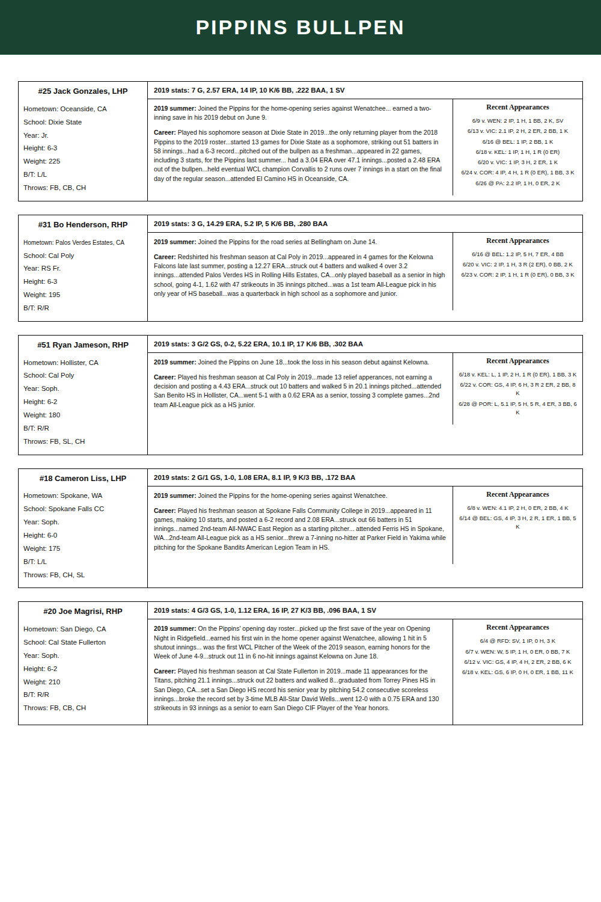PIPPINS BULLPEN
#25 Jack Gonzales, LHP Hometown: Oceanside, CA
School: Dixie State
Year: Jr.
Height: 6-3
Weight: 225
B/T: L/L
Throws: FB, CB, CH
2019 stats: 7 G, 2.57 ERA, 14 IP, 10 K/6 BB, .222 BAA, 1 SV
2019 summer: Joined the Pippins for the home-opening series against Wenatchee... earned a two-inning save in his 2019 debut on June 9.
Career: Played his sophomore season at Dixie State in 2019...the only returning player from the 2018 Pippins to the 2019 roster...started 13 games for Dixie State as a sophomore, striking out 51 batters in 58 innings...had a 6-3 record...pitched out of the bullpen as a freshman...appeared in 22 games, including 3 starts, for the Pippins last summer... had a 3.04 ERA over 47.1 innings...posted a 2.48 ERA out of the bullpen...held eventual WCL champion Corvallis to 2 runs over 7 innings in a start on the final day of the regular season...attended El Camino HS in Oceanside, CA.
Recent Appearances
6/9 v. WEN: 2 IP, 1 H, 1 BB, 2 K, SV
6/13 v. VIC: 2.1 IP, 2 H, 2 ER, 2 BB, 1 K
6/16 @ BEL: 1 IP, 2 BB, 1 K
6/18 v. KEL: 1 IP, 1 H, 1 R (0 ER)
6/20 v. VIC: 1 IP, 3 H, 2 ER, 1 K
6/24 v. COR: 4 IP, 4 H, 1 R (0 ER), 1 BB, 3 K
6/26 @ PA: 2.2 IP, 1 H, 0 ER, 2 K
#31 Bo Henderson, RHP Hometown: Palos Verdes Estates, CA
School: Cal Poly
Year: RS Fr.
Height: 6-3
Weight: 195
B/T: R/R
2019 stats: 3 G, 14.29 ERA, 5.2 IP, 5 K/6 BB, .280 BAA
2019 summer: Joined the Pippins for the road series at Bellingham on June 14.
Career: Redshirted his freshman season at Cal Poly in 2019...appeared in 4 games for the Kelowna Falcons late last summer, posting a 12.27 ERA...struck out 4 batters and walked 4 over 3.2 innings...attended Palos Verdes HS in Rolling Hills Estates, CA...only played baseball as a senior in high school, going 4-1, 1.62 with 47 strikeouts in 35 innings pitched...was a 1st team All-League pick in his only year of HS baseball...was a quarterback in high school as a sophomore and junior.
Recent Appearances
6/16 @ BEL: 1.2 IP, 5 H, 7 ER, 4 BB
6/20 v. VIC: 2 IP, 1 H, 3 R (2 ER), 0 BB, 2 K
6/23 v. COR: 2 IP, 1 H, 1 R (0 ER), 0 BB, 3 K
#51 Ryan Jameson, RHP Hometown: Hollister, CA
School: Cal Poly
Year: Soph.
Height: 6-2
Weight: 180
B/T: R/R
Throws: FB, SL, CH
2019 stats: 3 G/2 GS, 0-2, 5.22 ERA, 10.1 IP, 17 K/6 BB, .302 BAA
2019 summer: Joined the Pippins on June 18...took the loss in his season debut against Kelowna.
Career: Played his freshman season at Cal Poly in 2019...made 13 relief apperances, not earning a decision and posting a 4.43 ERA...struck out 10 batters and walked 5 in 20.1 innings pitched...attended San Benito HS in Hollister, CA...went 5-1 with a 0.62 ERA as a senior, tossing 3 complete games...2nd team All-League pick as a HS junior.
Recent Appearances
6/18 v. KEL: L, 1 IP, 2 H, 1 R (0 ER), 1 BB, 3 K
6/22 v. COR: GS, 4 IP, 6 H, 3 R 2 ER, 2 BB, 8 K
6/28 @ POR: L, 5.1 IP, 5 H, 5 R, 4 ER, 3 BB, 6 K
#18 Cameron Liss, LHP Hometown: Spokane, WA
School: Spokane Falls CC
Year: Soph.
Height: 6-0
Weight: 175
B/T: L/L
Throws: FB, CH, SL
2019 stats: 2 G/1 GS, 1-0, 1.08 ERA, 8.1 IP, 9 K/3 BB, .172 BAA
2019 summer: Joined the Pippins for the home-opening series against Wenatchee.
Career: Played his freshman season at Spokane Falls Community College in 2019...appeared in 11 games, making 10 starts, and posted a 6-2 record and 2.08 ERA...struck out 66 batters in 51 innings...named 2nd-team All-NWAC East Region as a starting pitcher... attended Ferris HS in Spokane, WA...2nd-team All-League pick as a HS senior...threw a 7-inning no-hitter at Parker Field in Yakima while pitching for the Spokane Bandits American Legion Team in HS.
Recent Appearances
6/8 v. WEN: 4.1 IP, 2 H, 0 ER, 2 BB, 4 K
6/14 @ BEL: GS, 4 IP, 3 H, 2 R, 1 ER, 1 BB, 5 K
#20 Joe Magrisi, RHP Hometown: San Diego, CA
School: Cal State Fullerton
Year: Soph.
Height: 6-2
Weight: 210
B/T: R/R
Throws: FB, CB, CH
2019 stats: 4 G/3 GS, 1-0, 1.12 ERA, 16 IP, 27 K/3 BB, .096 BAA, 1 SV
2019 summer: On the Pippins' opening day roster...picked up the first save of the year on Opening Night in Ridgefield...earned his first win in the home opener against Wenatchee, allowing 1 hit in 5 shutout innings... was the first WCL Pitcher of the Week of the 2019 season, earning honors for the Week of June 4-9...struck out 11 in 6 no-hit innings against Kelowna on June 18.
Career: Played his freshman season at Cal State Fullerton in 2019...made 11 appearances for the Titans, pitching 21.1 innings...struck out 22 batters and walked 8...graduated from Torrey Pines HS in San Diego, CA...set a San Diego HS record his senior year by pitching 54.2 consecutive scoreless innings...broke the record set by 3-time MLB All-Star David Wells...went 12-0 with a 0.75 ERA and 130 strikeouts in 93 innings as a senior to earn San Diego CIF Player of the Year honors.
Recent Appearances
6/4 @ RFD: SV, 1 IP, 0 H, 3 K
6/7 v. WEN: W, 5 IP, 1 H, 0 ER, 0 BB, 7 K
6/12 v. VIC: GS, 4 IP, 4 H, 2 ER, 2 BB, 6 K
6/18 v. KEL: GS, 6 IP, 0 H, 0 ER, 1 BB, 11 K